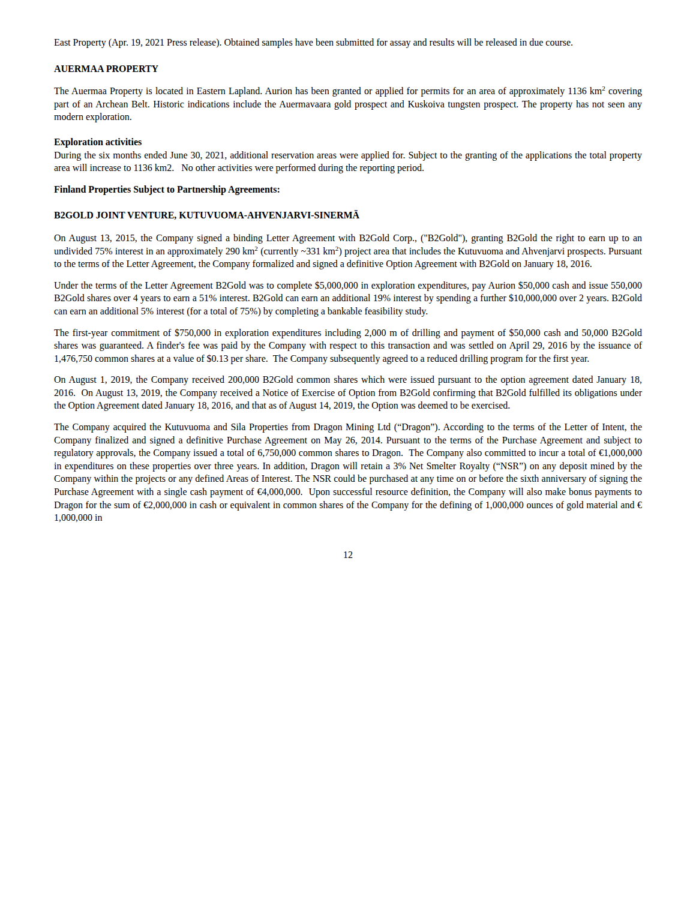East Property (Apr. 19, 2021 Press release). Obtained samples have been submitted for assay and results will be released in due course.
AUERMAA PROPERTY
The Auermaa Property is located in Eastern Lapland. Aurion has been granted or applied for permits for an area of approximately 1136 km2 covering part of an Archean Belt. Historic indications include the Auermavaara gold prospect and Kuskoiva tungsten prospect. The property has not seen any modern exploration.
Exploration activities
During the six months ended June 30, 2021, additional reservation areas were applied for. Subject to the granting of the applications the total property area will increase to 1136 km2. No other activities were performed during the reporting period.
Finland Properties Subject to Partnership Agreements:
B2GOLD JOINT VENTURE, KUTUVUOMA-AHVENJARVI-SINERMÄ
On August 13, 2015, the Company signed a binding Letter Agreement with B2Gold Corp., ("B2Gold"), granting B2Gold the right to earn up to an undivided 75% interest in an approximately 290 km2 (currently ~331 km2) project area that includes the Kutuvuoma and Ahvenjarvi prospects. Pursuant to the terms of the Letter Agreement, the Company formalized and signed a definitive Option Agreement with B2Gold on January 18, 2016.
Under the terms of the Letter Agreement B2Gold was to complete $5,000,000 in exploration expenditures, pay Aurion $50,000 cash and issue 550,000 B2Gold shares over 4 years to earn a 51% interest. B2Gold can earn an additional 19% interest by spending a further $10,000,000 over 2 years. B2Gold can earn an additional 5% interest (for a total of 75%) by completing a bankable feasibility study.
The first-year commitment of $750,000 in exploration expenditures including 2,000 m of drilling and payment of $50,000 cash and 50,000 B2Gold shares was guaranteed. A finder's fee was paid by the Company with respect to this transaction and was settled on April 29, 2016 by the issuance of 1,476,750 common shares at a value of $0.13 per share. The Company subsequently agreed to a reduced drilling program for the first year.
On August 1, 2019, the Company received 200,000 B2Gold common shares which were issued pursuant to the option agreement dated January 18, 2016. On August 13, 2019, the Company received a Notice of Exercise of Option from B2Gold confirming that B2Gold fulfilled its obligations under the Option Agreement dated January 18, 2016, and that as of August 14, 2019, the Option was deemed to be exercised.
The Company acquired the Kutuvuoma and Sila Properties from Dragon Mining Ltd (“Dragon”). According to the terms of the Letter of Intent, the Company finalized and signed a definitive Purchase Agreement on May 26, 2014. Pursuant to the terms of the Purchase Agreement and subject to regulatory approvals, the Company issued a total of 6,750,000 common shares to Dragon. The Company also committed to incur a total of €1,000,000 in expenditures on these properties over three years. In addition, Dragon will retain a 3% Net Smelter Royalty (“NSR”) on any deposit mined by the Company within the projects or any defined Areas of Interest. The NSR could be purchased at any time on or before the sixth anniversary of signing the Purchase Agreement with a single cash payment of €4,000,000. Upon successful resource definition, the Company will also make bonus payments to Dragon for the sum of €2,000,000 in cash or equivalent in common shares of the Company for the defining of 1,000,000 ounces of gold material and € 1,000,000 in
12